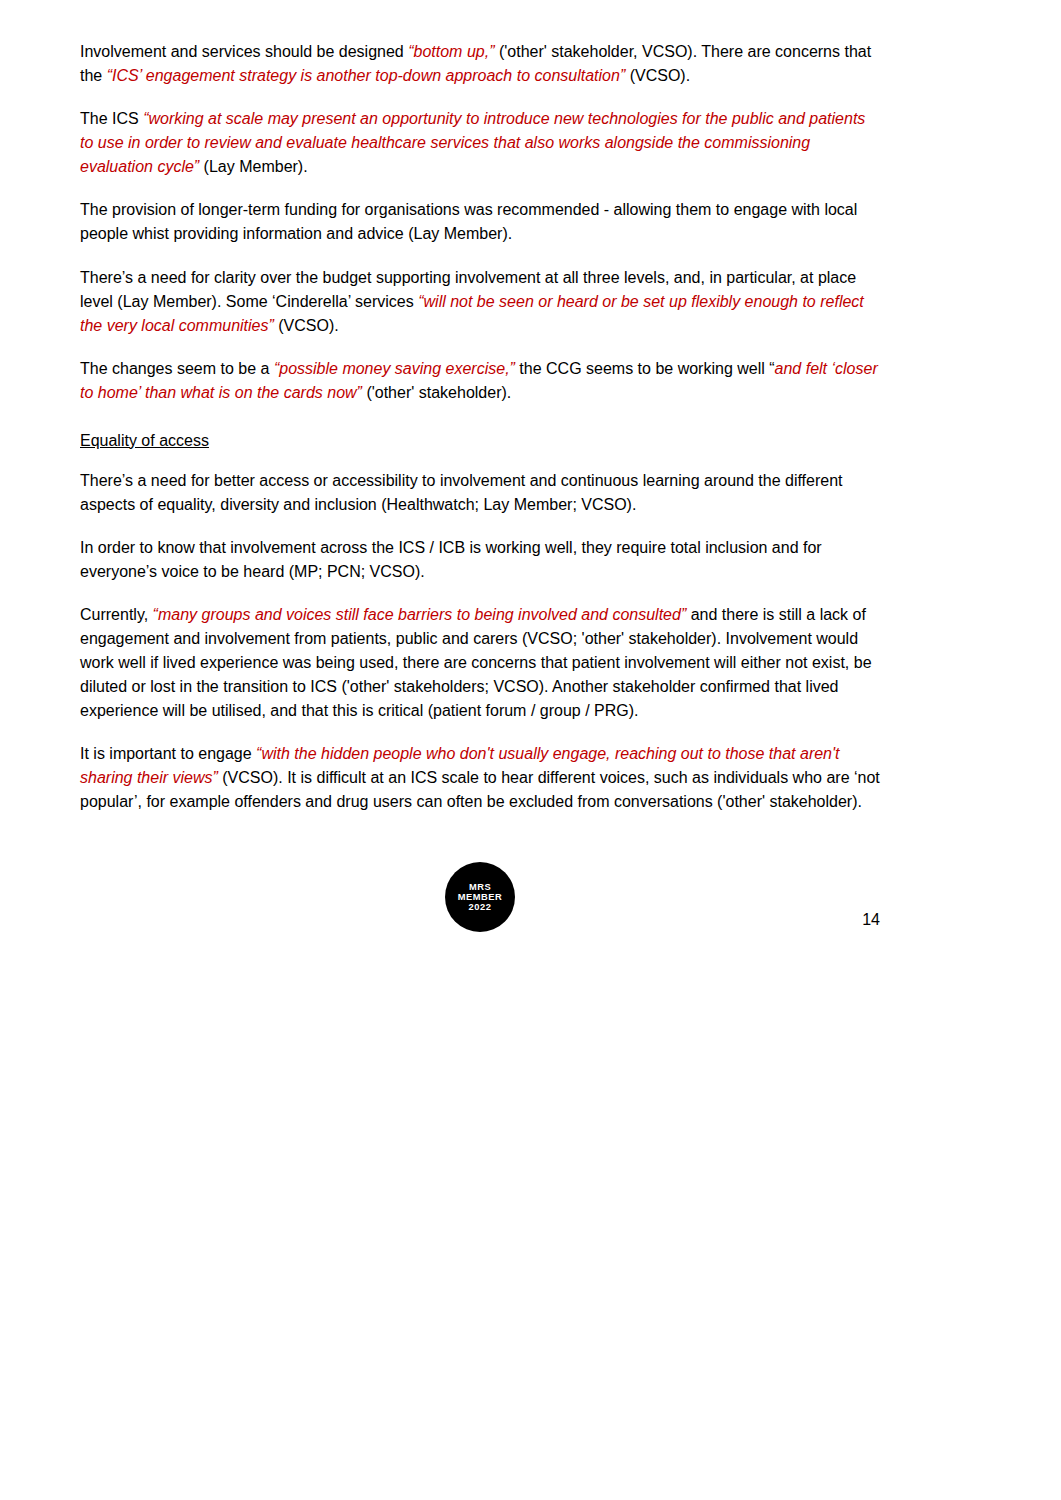Involvement and services should be designed “bottom up,” ('other' stakeholder, VCSO). There are concerns that the “ICS’ engagement strategy is another top-down approach to consultation” (VCSO).
The ICS “working at scale may present an opportunity to introduce new technologies for the public and patients to use in order to review and evaluate healthcare services that also works alongside the commissioning evaluation cycle” (Lay Member).
The provision of longer-term funding for organisations was recommended - allowing them to engage with local people whist providing information and advice (Lay Member).
There’s a need for clarity over the budget supporting involvement at all three levels, and, in particular, at place level (Lay Member). Some ‘Cinderella’ services “will not be seen or heard or be set up flexibly enough to reflect the very local communities” (VCSO).
The changes seem to be a “possible money saving exercise,” the CCG seems to be working well “and felt ‘closer to home’ than what is on the cards now” ('other' stakeholder).
Equality of access
There’s a need for better access or accessibility to involvement and continuous learning around the different aspects of equality, diversity and inclusion (Healthwatch; Lay Member; VCSO).
In order to know that involvement across the ICS / ICB is working well, they require total inclusion and for everyone’s voice to be heard (MP; PCN; VCSO).
Currently, “many groups and voices still face barriers to being involved and consulted” and there is still a lack of engagement and involvement from patients, public and carers (VCSO; 'other' stakeholder). Involvement would work well if lived experience was being used, there are concerns that patient involvement will either not exist, be diluted or lost in the transition to ICS ('other' stakeholders; VCSO). Another stakeholder confirmed that lived experience will be utilised, and that this is critical (patient forum / group / PRG).
It is important to engage “with the hidden people who don't usually engage, reaching out to those that aren't sharing their views” (VCSO). It is difficult at an ICS scale to hear different voices, such as individuals who are ‘not popular’, for example offenders and drug users can often be excluded from conversations ('other' stakeholder).
MRS
MEMBER
2022
14